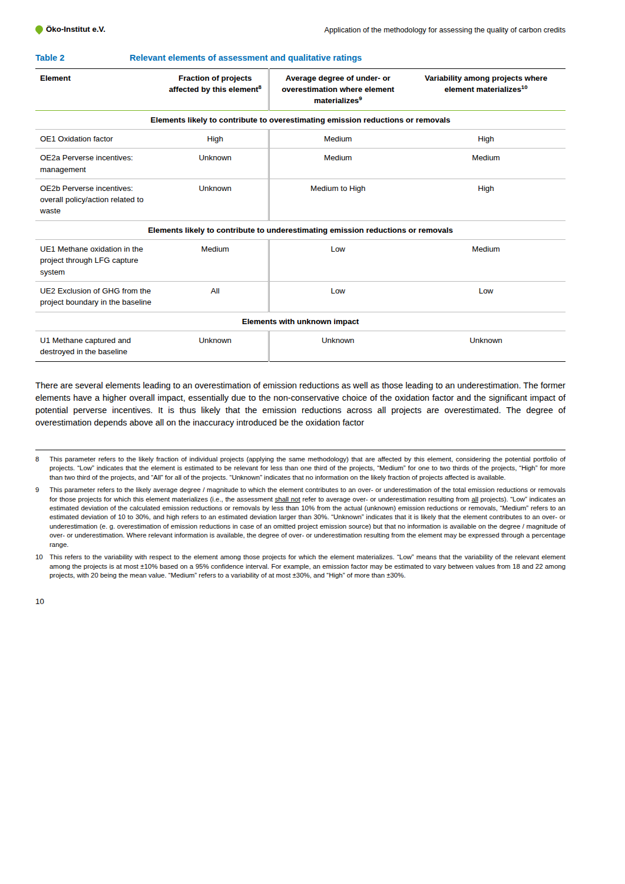Öko-Institut e.V.
Application of the methodology for assessing the quality of carbon credits
Table 2 Relevant elements of assessment and qualitative ratings
| Element | Fraction of projects affected by this element 8 | Average degree of under- or overestimation where element materializes 9 | Variability among projects where element materializes 10 |
| --- | --- | --- | --- |
| Elements likely to contribute to overestimating emission reductions or removals |
| OE1 Oxidation factor | High | Medium | High |
| OE2a Perverse incentives: management | Unknown | Medium | Medium |
| OE2b Perverse incentives: overall policy/action related to waste | Unknown | Medium to High | High |
| Elements likely to contribute to underestimating emission reductions or removals |
| UE1 Methane oxidation in the project through LFG capture system | Medium | Low | Medium |
| UE2 Exclusion of GHG from the project boundary in the baseline | All | Low | Low |
| Elements with unknown impact |
| U1 Methane captured and destroyed in the baseline | Unknown | Unknown | Unknown |
There are several elements leading to an overestimation of emission reductions as well as those leading to an underestimation. The former elements have a higher overall impact, essentially due to the non-conservative choice of the oxidation factor and the significant impact of potential perverse incentives. It is thus likely that the emission reductions across all projects are overestimated. The degree of overestimation depends above all on the inaccuracy introduced be the oxidation factor
8 This parameter refers to the likely fraction of individual projects (applying the same methodology) that are affected by this element, considering the potential portfolio of projects. “Low” indicates that the element is estimated to be relevant for less than one third of the projects, “Medium” for one to two thirds of the projects, “High” for more than two third of the projects, and “All” for all of the projects. “Unknown” indicates that no information on the likely fraction of projects affected is available.
9 This parameter refers to the likely average degree / magnitude to which the element contributes to an over- or underestimation of the total emission reductions or removals for those projects for which this element materializes (i.e., the assessment shall not refer to average over- or underestimation resulting from all projects). “Low” indicates an estimated deviation of the calculated emission reductions or removals by less than 10% from the actual (unknown) emission reductions or removals, “Medium” refers to an estimated deviation of 10 to 30%, and high refers to an estimated deviation larger than 30%. “Unknown” indicates that it is likely that the element contributes to an over- or underestimation (e. g. overestimation of emission reductions in case of an omitted project emission source) but that no information is available on the degree / magnitude of over- or underestimation. Where relevant information is available, the degree of over- or underestimation resulting from the element may be expressed through a percentage range.
10 This refers to the variability with respect to the element among those projects for which the element materializes. “Low” means that the variability of the relevant element among the projects is at most ±10% based on a 95% confidence interval. For example, an emission factor may be estimated to vary between values from 18 and 22 among projects, with 20 being the mean value. “Medium” refers to a variability of at most ±30%, and “High” of more than ±30%.
10